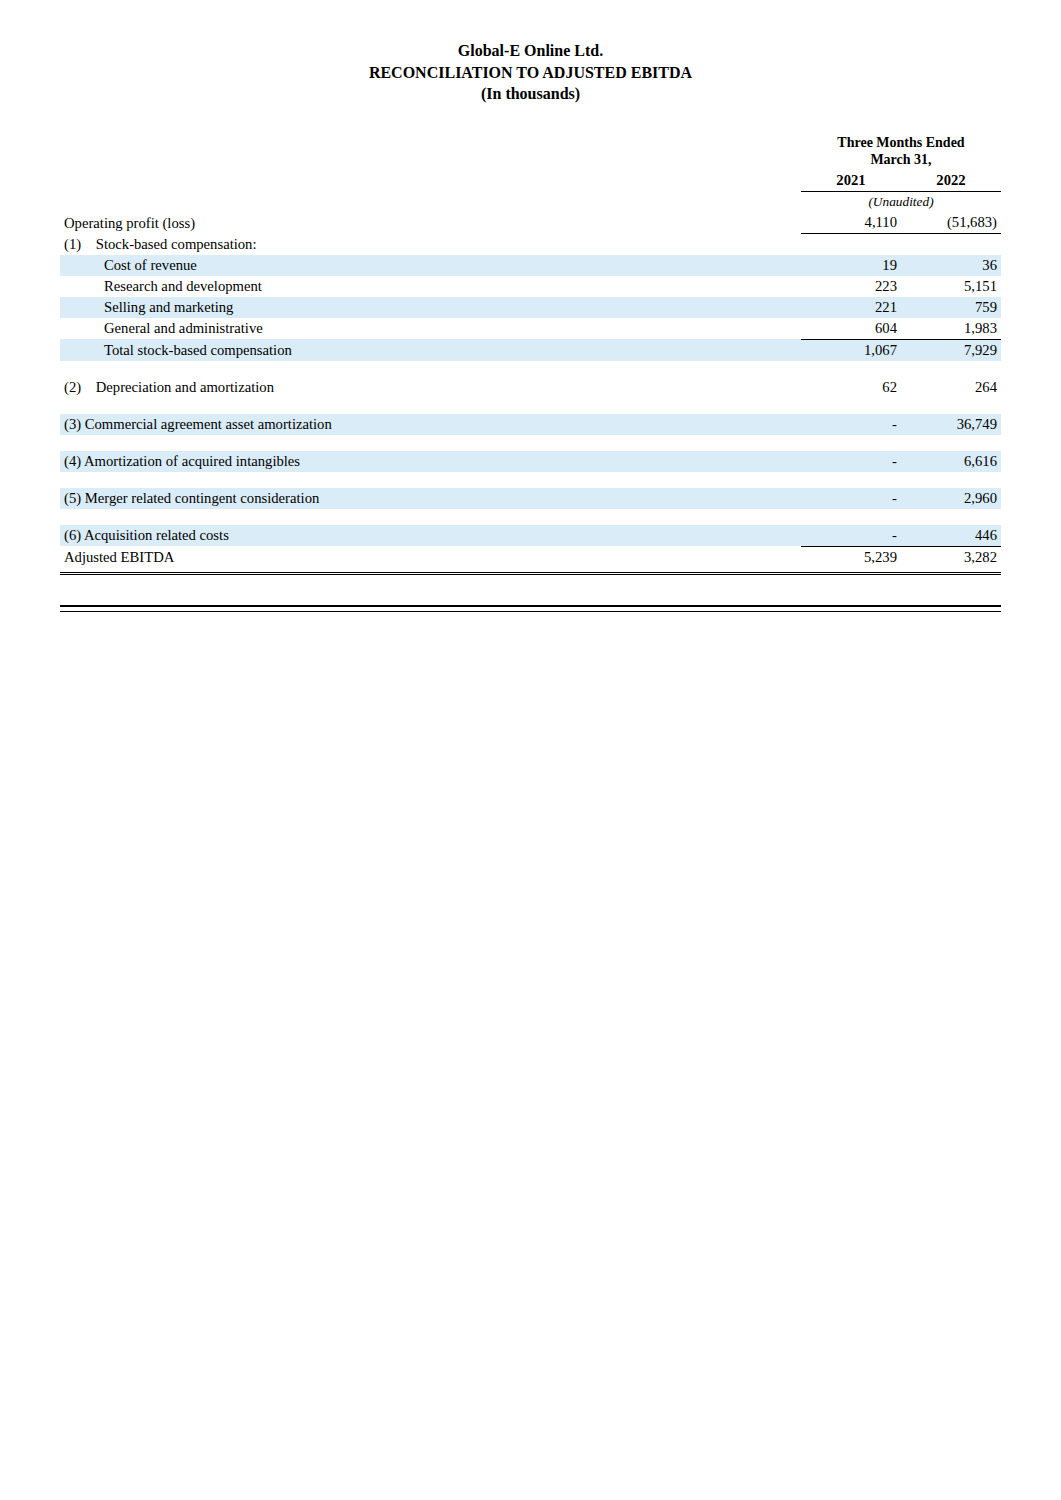Global-E Online Ltd.
RECONCILIATION TO ADJUSTED EBITDA
(In thousands)
| | Three Months Ended March 31, |
| | 2021 | 2022 |
| | (Unaudited) |
| Operating profit (loss) | 4,110 | (51,683) |
| (1) Stock-based compensation: | | |
| Cost of revenue | 19 | 36 |
| Research and development | 223 | 5,151 |
| Selling and marketing | 221 | 759 |
| General and administrative | 604 | 1,983 |
| Total stock-based compensation | 1,067 | 7,929 |
| (2) Depreciation and amortization | 62 | 264 |
| (3) Commercial agreement asset amortization | - | 36,749 |
| (4) Amortization of acquired intangibles | - | 6,616 |
| (5) Merger related contingent consideration | - | 2,960 |
| (6) Acquisition related costs | - | 446 |
| Adjusted EBITDA | 5,239 | 3,282 |